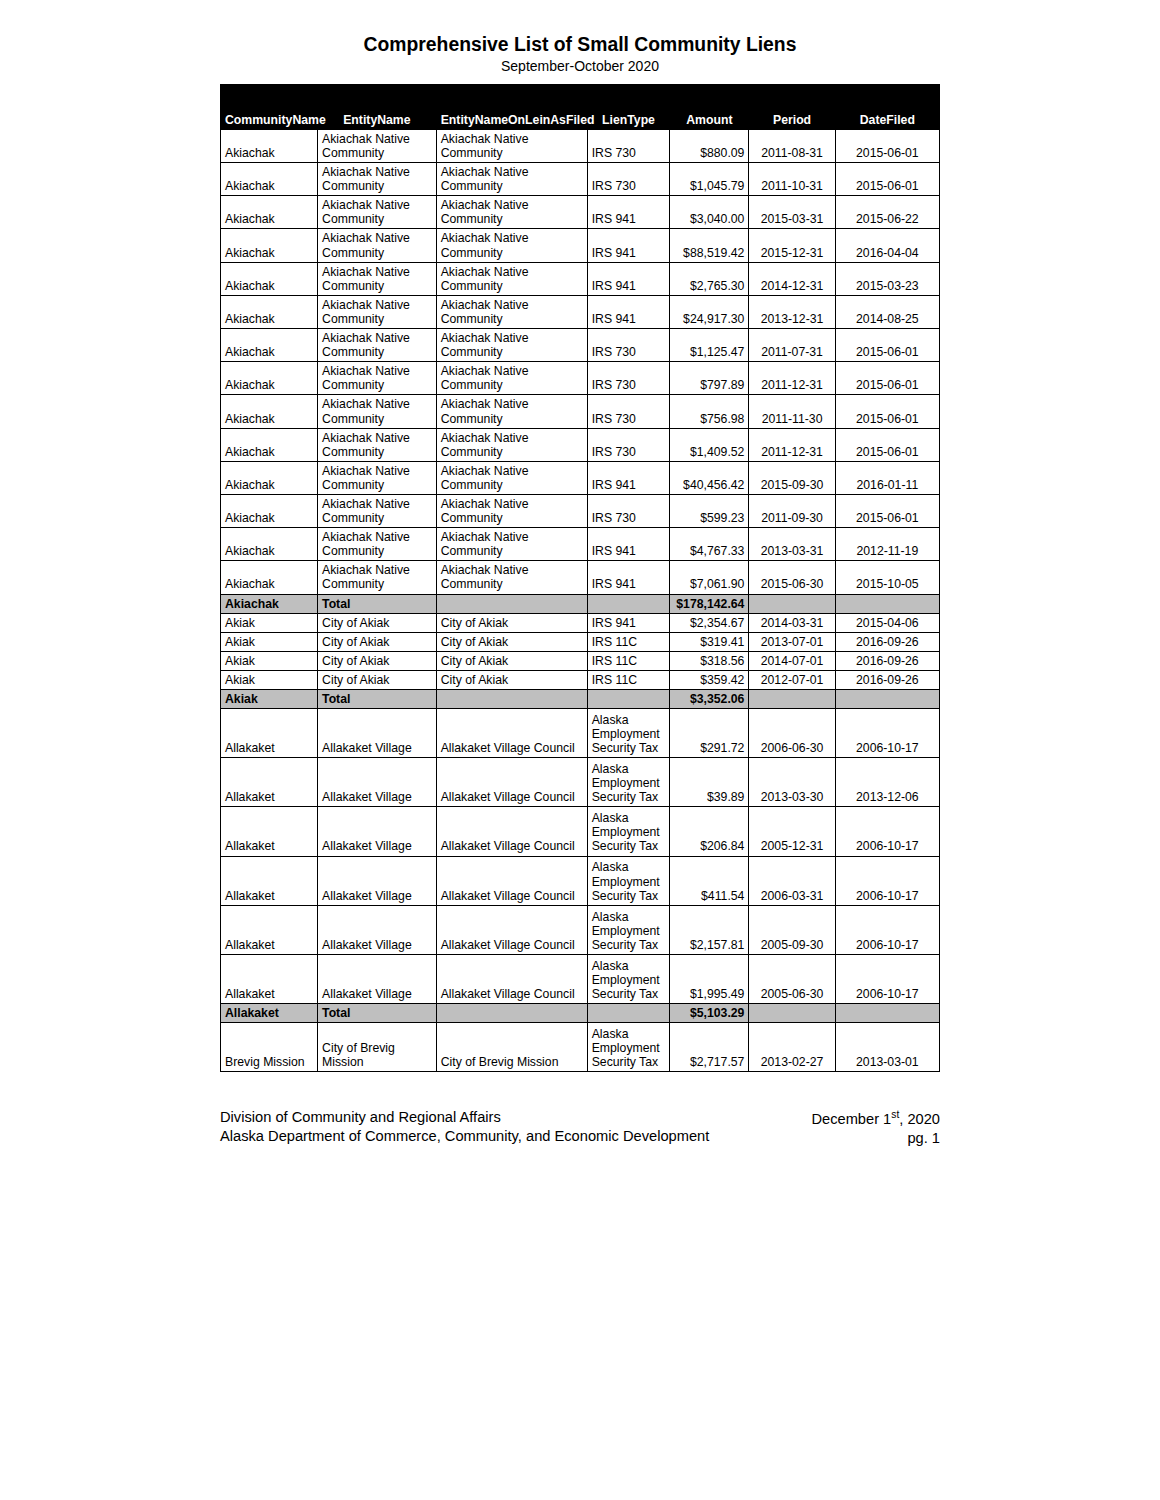Comprehensive List of Small Community Liens
September-October 2020
| CommunityName | EntityName | EntityNameOnLeinAsFiled | LienType | Amount | Period | DateFiled |
| --- | --- | --- | --- | --- | --- | --- |
| Akiachak | Akiachak Native Community | Akiachak Native Community | IRS 730 | $880.09 | 2011-08-31 | 2015-06-01 |
| Akiachak | Akiachak Native Community | Akiachak Native Community | IRS 730 | $1,045.79 | 2011-10-31 | 2015-06-01 |
| Akiachak | Akiachak Native Community | Akiachak Native Community | IRS 941 | $3,040.00 | 2015-03-31 | 2015-06-22 |
| Akiachak | Akiachak Native Community | Akiachak Native Community | IRS 941 | $88,519.42 | 2015-12-31 | 2016-04-04 |
| Akiachak | Akiachak Native Community | Akiachak Native Community | IRS 941 | $2,765.30 | 2014-12-31 | 2015-03-23 |
| Akiachak | Akiachak Native Community | Akiachak Native Community | IRS 941 | $24,917.30 | 2013-12-31 | 2014-08-25 |
| Akiachak | Akiachak Native Community | Akiachak Native Community | IRS 730 | $1,125.47 | 2011-07-31 | 2015-06-01 |
| Akiachak | Akiachak Native Community | Akiachak Native Community | IRS 730 | $797.89 | 2011-12-31 | 2015-06-01 |
| Akiachak | Akiachak Native Community | Akiachak Native Community | IRS 730 | $756.98 | 2011-11-30 | 2015-06-01 |
| Akiachak | Akiachak Native Community | Akiachak Native Community | IRS 730 | $1,409.52 | 2011-12-31 | 2015-06-01 |
| Akiachak | Akiachak Native Community | Akiachak Native Community | IRS 941 | $40,456.42 | 2015-09-30 | 2016-01-11 |
| Akiachak | Akiachak Native Community | Akiachak Native Community | IRS 730 | $599.23 | 2011-09-30 | 2015-06-01 |
| Akiachak | Akiachak Native Community | Akiachak Native Community | IRS 941 | $4,767.33 | 2013-03-31 | 2012-11-19 |
| Akiachak | Akiachak Native Community | Akiachak Native Community | IRS 941 | $7,061.90 | 2015-06-30 | 2015-10-05 |
| Akiachak | Total | | | $178,142.64 | | |
| Akiak | City of Akiak | City of Akiak | IRS 941 | $2,354.67 | 2014-03-31 | 2015-04-06 |
| Akiak | City of Akiak | City of Akiak | IRS 11C | $319.41 | 2013-07-01 | 2016-09-26 |
| Akiak | City of Akiak | City of Akiak | IRS 11C | $318.56 | 2014-07-01 | 2016-09-26 |
| Akiak | City of Akiak | City of Akiak | IRS 11C | $359.42 | 2012-07-01 | 2016-09-26 |
| Akiak | Total | | | $3,352.06 | | |
| Allakaket | Allakaket Village | Allakaket Village Council | Alaska Employment Security Tax | $291.72 | 2006-06-30 | 2006-10-17 |
| Allakaket | Allakaket Village | Allakaket Village Council | Alaska Employment Security Tax | $39.89 | 2013-03-30 | 2013-12-06 |
| Allakaket | Allakaket Village | Allakaket Village Council | Alaska Employment Security Tax | $206.84 | 2005-12-31 | 2006-10-17 |
| Allakaket | Allakaket Village | Allakaket Village Council | Alaska Employment Security Tax | $411.54 | 2006-03-31 | 2006-10-17 |
| Allakaket | Allakaket Village | Allakaket Village Council | Alaska Employment Security Tax | $2,157.81 | 2005-09-30 | 2006-10-17 |
| Allakaket | Allakaket Village | Allakaket Village Council | Alaska Employment Security Tax | $1,995.49 | 2005-06-30 | 2006-10-17 |
| Allakaket | Total | | | $5,103.29 | | |
| Brevig Mission | City of Brevig Mission | City of Brevig Mission | Alaska Employment Security Tax | $2,717.57 | 2013-02-27 | 2013-03-01 |
Division of Community and Regional Affairs
Alaska Department of Commerce, Community, and Economic Development
December 1st, 2020
pg. 1